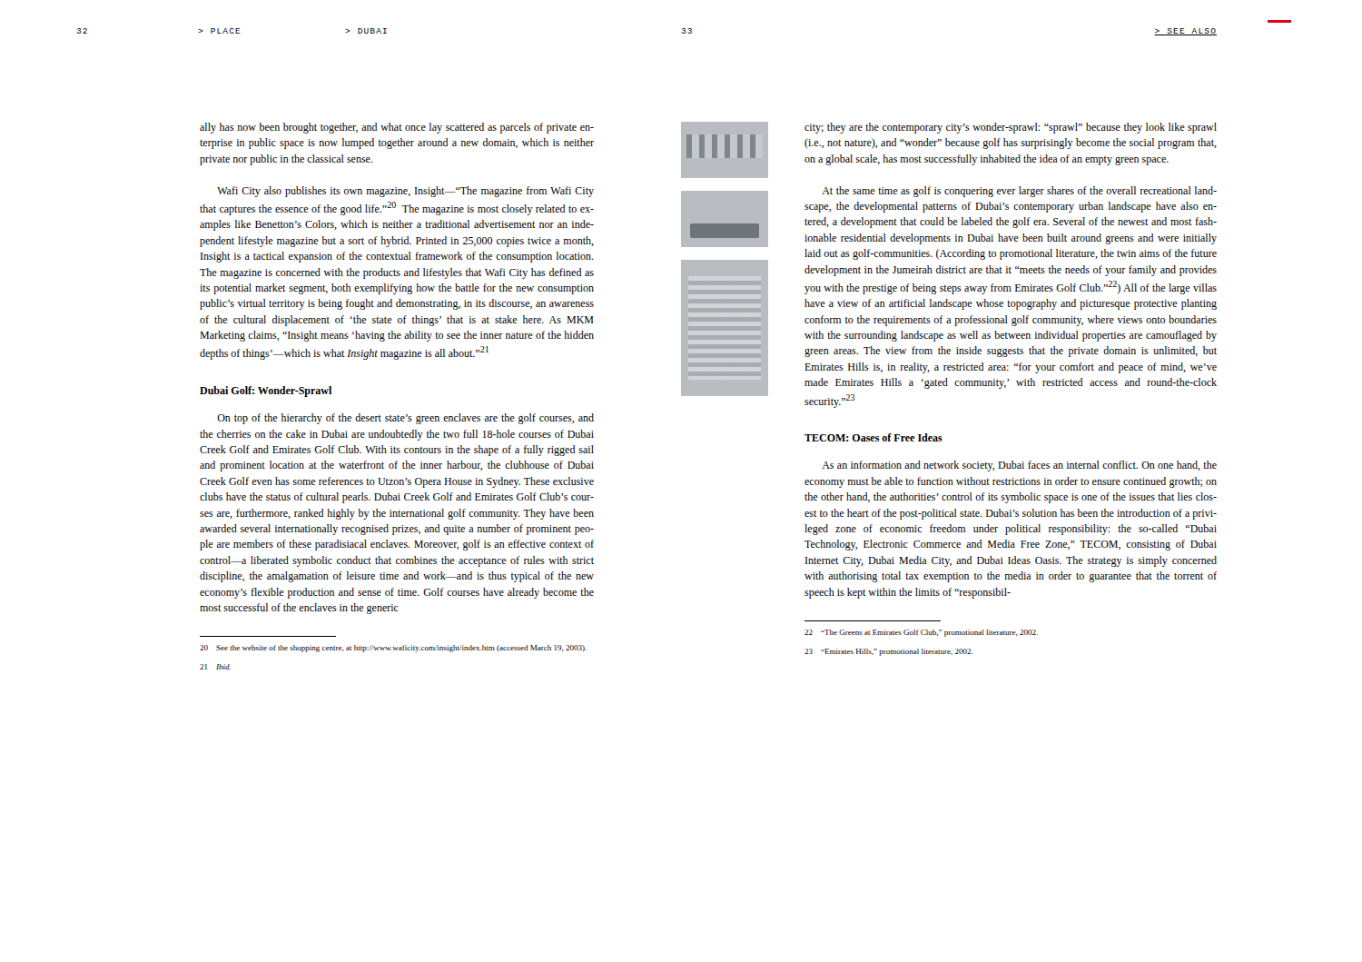32 > PLACE > DUBAI 33 > SEE ALSO
ally has now been brought together, and what once lay scattered as parcels of private enterprise in public space is now lumped together around a new domain, which is neither private nor public in the classical sense.
Wafi City also publishes its own magazine, Insight—“The magazine from Wafi City that captures the essence of the good life.”20 The magazine is most closely related to examples like Benetton’s Colors, which is neither a traditional advertisement nor an independent lifestyle magazine but a sort of hybrid. Printed in 25,000 copies twice a month, Insight is a tactical expansion of the contextual framework of the consumption location. The magazine is concerned with the products and lifestyles that Wafi City has defined as its potential market segment, both exemplifying how the battle for the new consumption public’s virtual territory is being fought and demonstrating, in its discourse, an awareness of the cultural displacement of ‘the state of things’ that is at stake here. As MKM Marketing claims, “Insight means ‘having the ability to see the inner nature of the hidden depths of things’—which is what Insight magazine is all about.”21
Dubai Golf: Wonder-Sprawl
On top of the hierarchy of the desert state’s green enclaves are the golf courses, and the cherries on the cake in Dubai are undoubtedly the two full 18-hole courses of Dubai Creek Golf and Emirates Golf Club. With its contours in the shape of a fully rigged sail and prominent location at the waterfront of the inner harbour, the clubhouse of Dubai Creek Golf even has some references to Utzon’s Opera House in Sydney. These exclusive clubs have the status of cultural pearls. Dubai Creek Golf and Emirates Golf Club’s courses are, furthermore, ranked highly by the international golf community. They have been awarded several internationally recognised prizes, and quite a number of prominent people are members of these paradisiacal enclaves. Moreover, golf is an effective context of control—a liberated symbolic conduct that combines the acceptance of rules with strict discipline, the amalgamation of leisure time and work—and is thus typical of the new economy’s flexible production and sense of time. Golf courses have already become the most successful of the enclaves in the generic
20
See the website of the shopping centre, at http://www.waficity.com/insight/index.htm (accessed March 19, 2003).
21
Ibid.
city; they are the contemporary city’s wonder-sprawl: “sprawl” because they look like sprawl (i.e., not nature), and “wonder” because golf has surprisingly become the social program that, on a global scale, has most successfully inhabited the idea of an empty green space.
At the same time as golf is conquering ever larger shares of the overall recreational landscape, the developmental patterns of Dubai’s contemporary urban landscape have also entered, a development that could be labeled the golf era. Several of the newest and most fashionable residential developments in Dubai have been built around greens and were initially laid out as golf-communities. (According to promotional literature, the twin aims of the future development in the Jumeirah district are that it “meets the needs of your family and provides you with the prestige of being steps away from Emirates Golf Club.”22) All of the large villas have a view of an artificial landscape whose topography and picturesque protective planting conform to the requirements of a professional golf community, where views onto boundaries with the surrounding landscape as well as between individual properties are camouflaged by green areas. The view from the inside suggests that the private domain is unlimited, but Emirates Hills is, in reality, a restricted area: “for your comfort and peace of mind, we’ve made Emirates Hills a ‘gated community,’ with restricted access and round-the-clock security.”23
TECOM: Oases of Free Ideas
As an information and network society, Dubai faces an internal conflict. On one hand, the economy must be able to function without restrictions in order to ensure continued growth; on the other hand, the authorities’ control of its symbolic space is one of the issues that lies closest to the heart of the post-political state. Dubai’s solution has been the introduction of a privileged zone of economic freedom under political responsibility: the so-called “Dubai Technology, Electronic Commerce and Media Free Zone,” TECOM, consisting of Dubai Internet City, Dubai Media City, and Dubai Ideas Oasis. The strategy is simply concerned with authorising total tax exemption to the media in order to guarantee that the torrent of speech is kept within the limits of “responsibil-
22
“The Greens at Emirates Golf Club,” promotional literature, 2002.
23
“Emirates Hills,” promotional literature, 2002.